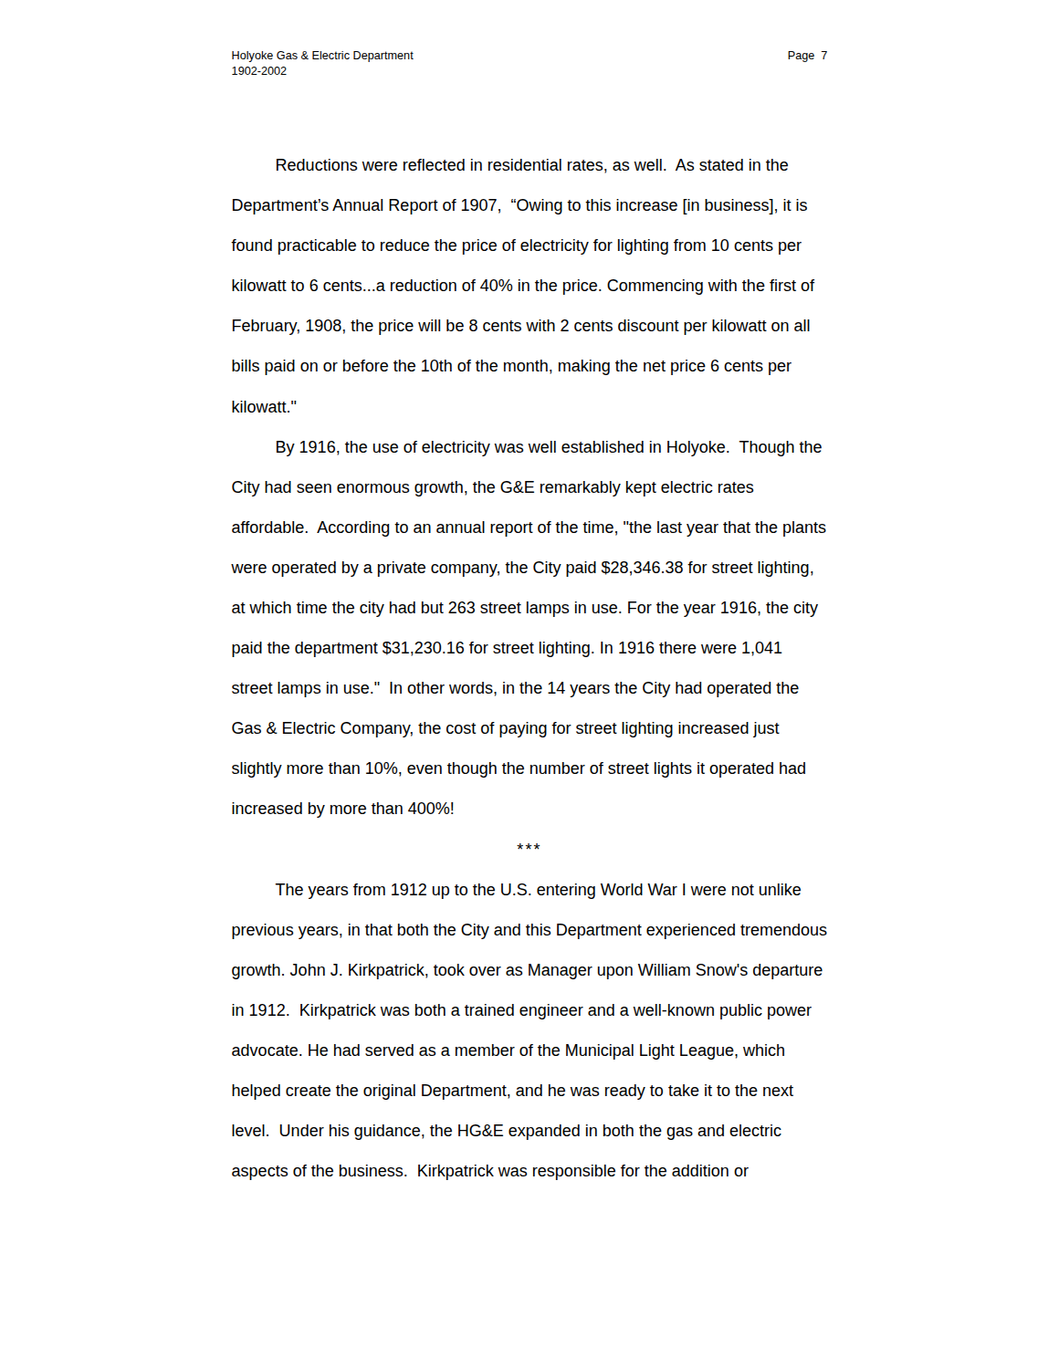Holyoke Gas & Electric Department
1902-2002
Page 7
Reductions were reflected in residential rates, as well. As stated in the Department’s Annual Report of 1907, “Owing to this increase [in business], it is found practicable to reduce the price of electricity for lighting from 10 cents per kilowatt to 6 cents...a reduction of 40% in the price. Commencing with the first of February, 1908, the price will be 8 cents with 2 cents discount per kilowatt on all bills paid on or before the 10th of the month, making the net price 6 cents per kilowatt."
By 1916, the use of electricity was well established in Holyoke. Though the City had seen enormous growth, the G&E remarkably kept electric rates affordable. According to an annual report of the time, "the last year that the plants were operated by a private company, the City paid $28,346.38 for street lighting, at which time the city had but 263 street lamps in use. For the year 1916, the city paid the department $31,230.16 for street lighting. In 1916 there were 1,041 street lamps in use." In other words, in the 14 years the City had operated the Gas & Electric Company, the cost of paying for street lighting increased just slightly more than 10%, even though the number of street lights it operated had increased by more than 400%!
***
The years from 1912 up to the U.S. entering World War I were not unlike previous years, in that both the City and this Department experienced tremendous growth. John J. Kirkpatrick, took over as Manager upon William Snow's departure in 1912. Kirkpatrick was both a trained engineer and a well-known public power advocate. He had served as a member of the Municipal Light League, which helped create the original Department, and he was ready to take it to the next level. Under his guidance, the HG&E expanded in both the gas and electric aspects of the business. Kirkpatrick was responsible for the addition or